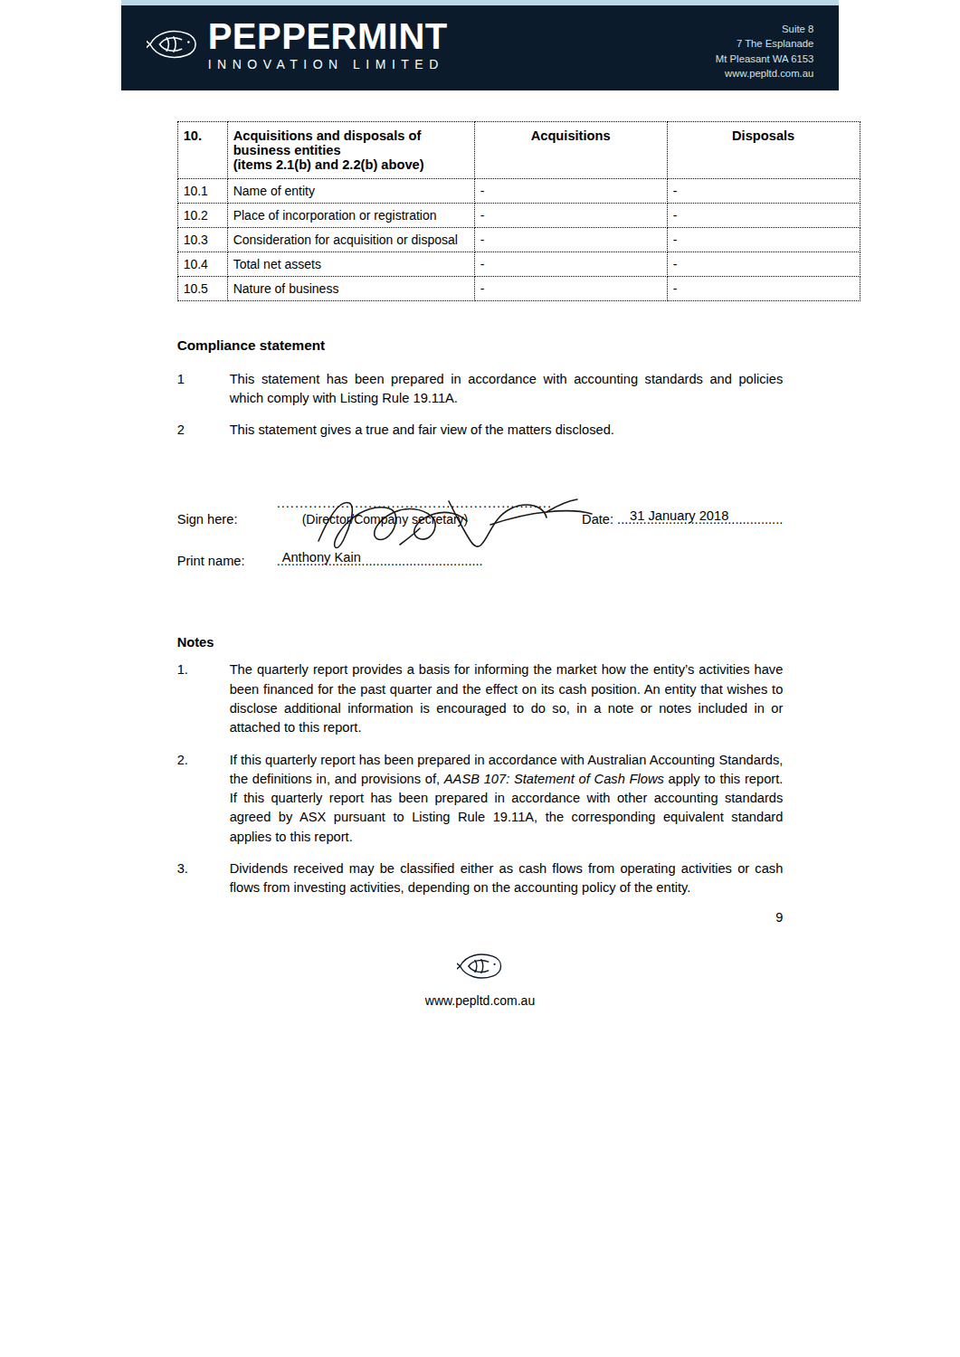PEPPERMINT
INNOVATION LIMITED
Suite 8
7 The Esplanade
Mt Pleasant WA 6153
www.pepltd.com.au
| 10. | Acquisitions and disposals of business entities (items 2.1(b) and 2.2(b) above) | Acquisitions | Disposals |
| 10.1 | Name of entity | - | - |
| 10.2 | Place of incorporation or registration | - | - |
| 10.3 | Consideration for acquisition or disposal | - | - |
| 10.4 | Total net assets | - | - |
| 10.5 | Nature of business | - | - |
Compliance statement
This statement has been prepared in accordance with accounting standards and policies which comply with Listing Rule 19.11A.
This statement gives a true and fair view of the matters disclosed.
Sign here:
............................................................
(Director/Company secretary)
Date: 31 January 2018 .............................................
Print name:
Anthony Kain ........................................................
Notes
The quarterly report provides a basis for informing the market how the entity’s activities have been financed for the past quarter and the effect on its cash position. An entity that wishes to disclose additional information is encouraged to do so, in a note or notes included in or attached to this report.
If this quarterly report has been prepared in accordance with Australian Accounting Standards, the definitions in, and provisions of, AASB 107: Statement of Cash Flows apply to this report. If this quarterly report has been prepared in accordance with other accounting standards agreed by ASX pursuant to Listing Rule 19.11A, the corresponding equivalent standard applies to this report.
Dividends received may be classified either as cash flows from operating activities or cash flows from investing activities, depending on the accounting policy of the entity.
9
www.pepltd.com.au